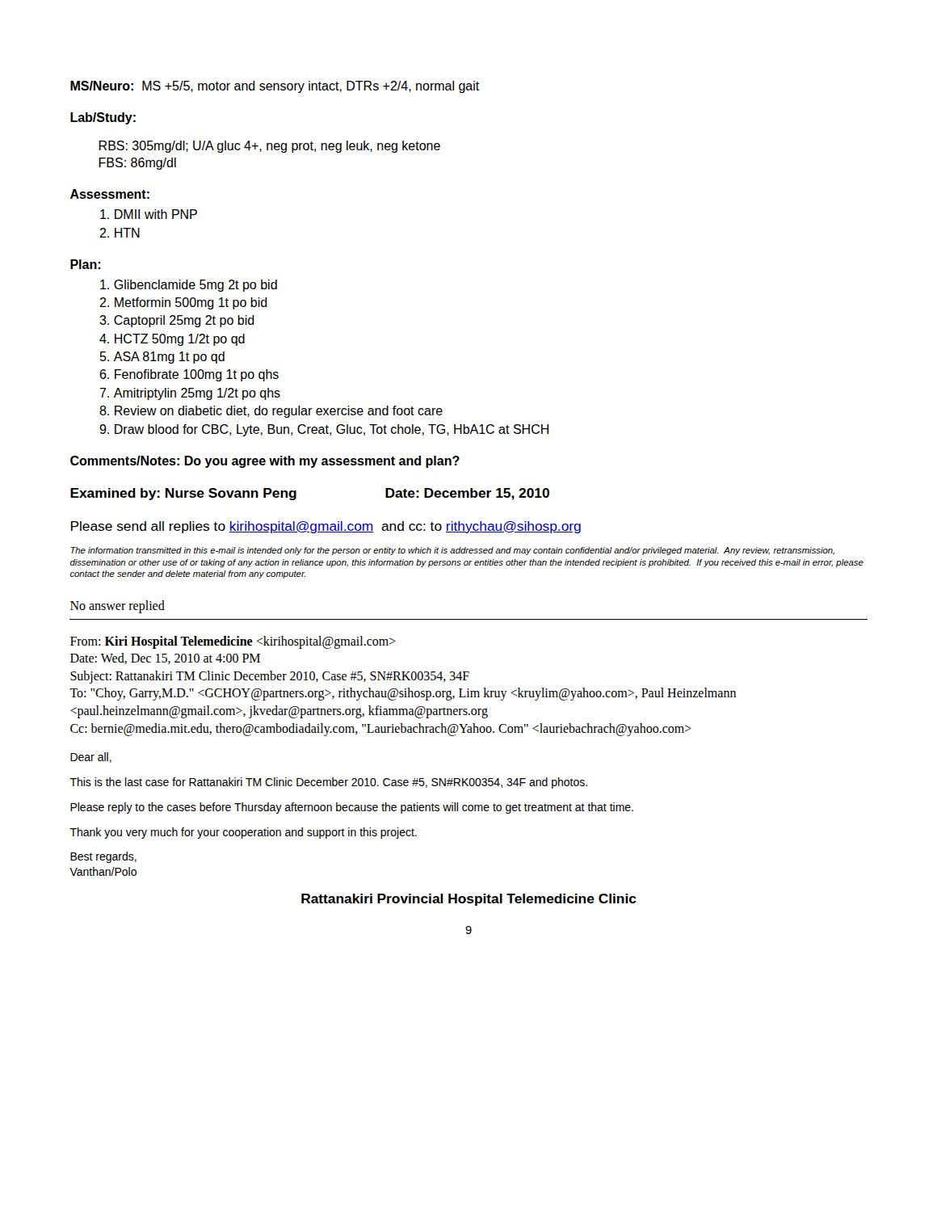MS/Neuro: MS +5/5, motor and sensory intact, DTRs +2/4, normal gait
Lab/Study:
RBS: 305mg/dl; U/A gluc 4+, neg prot, neg leuk, neg ketone
FBS: 86mg/dl
Assessment:
DMII with PNP
HTN
Plan:
Glibenclamide 5mg 2t po bid
Metformin 500mg 1t po bid
Captopril 25mg 2t po bid
HCTZ 50mg 1/2t po qd
ASA 81mg 1t po qd
Fenofibrate 100mg 1t po qhs
Amitriptylin 25mg 1/2t po qhs
Review on diabetic diet, do regular exercise and foot care
Draw blood for CBC, Lyte, Bun, Creat, Gluc, Tot chole, TG, HbA1C at SHCH
Comments/Notes: Do you agree with my assessment and plan?
Examined by: Nurse Sovann Peng Date: December 15, 2010
Please send all replies to kirihospital@gmail.com and cc: to rithychau@sihosp.org
The information transmitted in this e-mail is intended only for the person or entity to which it is addressed and may contain confidential and/or privileged material. Any review, retransmission, dissemination or other use of or taking of any action in reliance upon, this information by persons or entities other than the intended recipient is prohibited. If you received this e-mail in error, please contact the sender and delete material from any computer.
No answer replied
From: Kiri Hospital Telemedicine <kirihospital@gmail.com>
Date: Wed, Dec 15, 2010 at 4:00 PM
Subject: Rattanakiri TM Clinic December 2010, Case #5, SN#RK00354, 34F
To: "Choy, Garry,M.D." <GCHOY@partners.org>, rithychau@sihosp.org, Lim kruy <kruylim@yahoo.com>, Paul Heinzelmann <paul.heinzelmann@gmail.com>, jkvedar@partners.org, kfiamma@partners.org
Cc: bernie@media.mit.edu, thero@cambodiadaily.com, "Lauriebachrach@Yahoo. Com" <lauriebachrach@yahoo.com>
Dear all,
This is the last case for Rattanakiri TM Clinic December 2010. Case #5, SN#RK00354, 34F and photos.
Please reply to the cases before Thursday afternoon because the patients will come to get treatment at that time.
Thank you very much for your cooperation and support in this project.
Best regards,
Vanthan/Polo
Rattanakiri Provincial Hospital Telemedicine Clinic
9